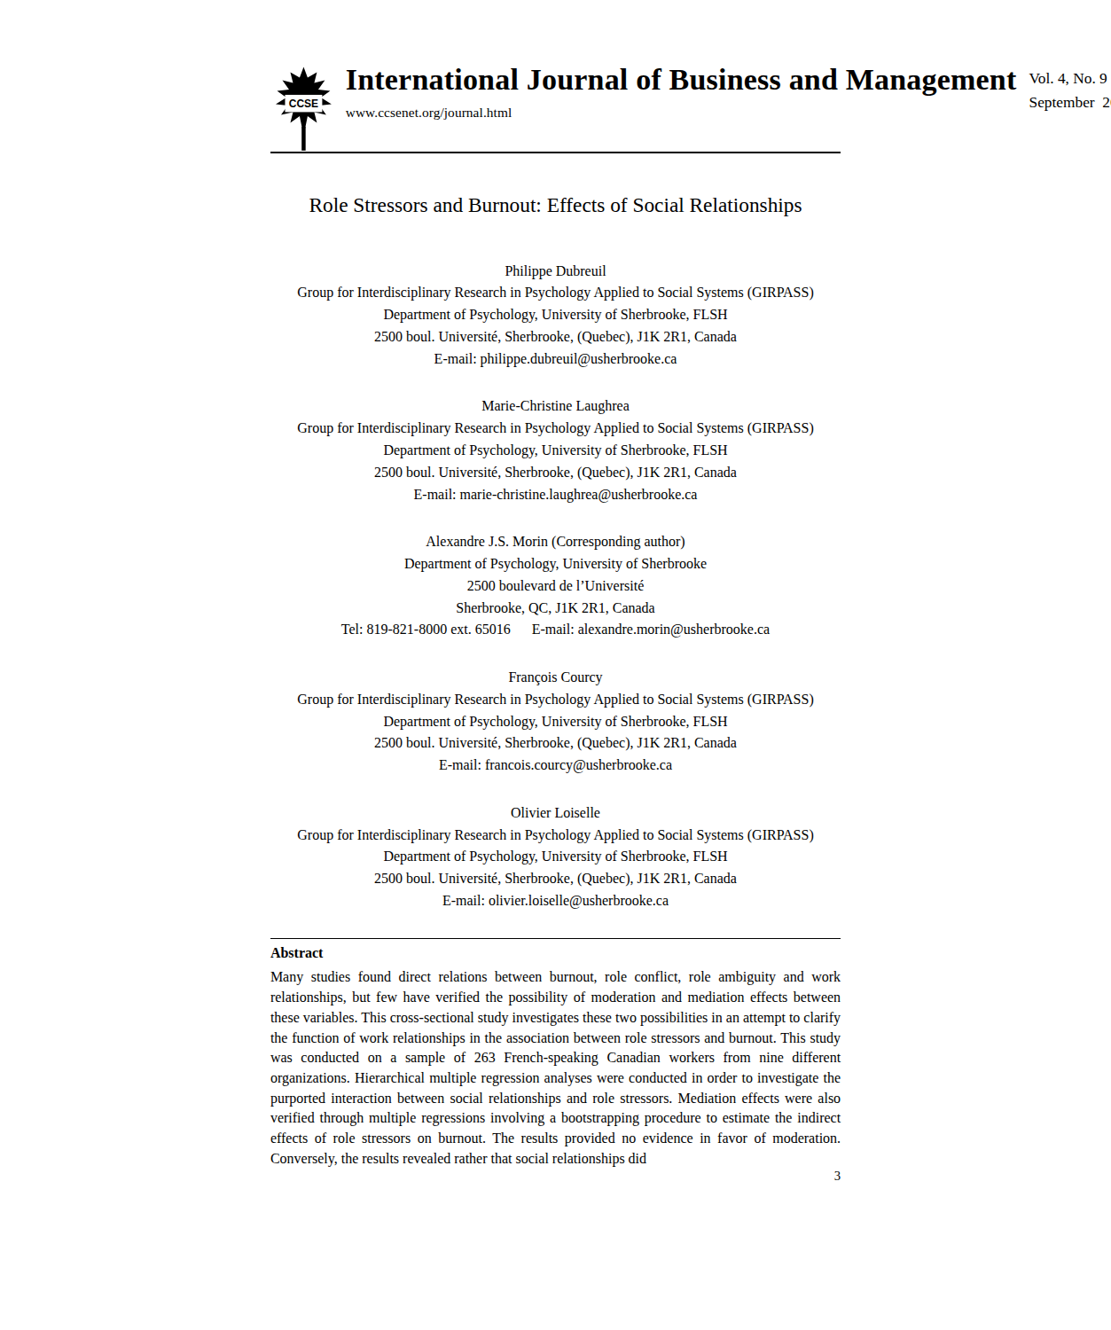CCSE
International Journal of Business and Management
www.ccsenet.org/journal.html
Vol. 4, No. 9
September 2009
Role Stressors and Burnout: Effects of Social Relationships
Philippe Dubreuil
Group for Interdisciplinary Research in Psychology Applied to Social Systems (GIRPASS)
Department of Psychology, University of Sherbrooke, FLSH
2500 boul. Université, Sherbrooke, (Quebec), J1K 2R1, Canada
E-mail: philippe.dubreuil@usherbrooke.ca
Marie-Christine Laughrea
Group for Interdisciplinary Research in Psychology Applied to Social Systems (GIRPASS)
Department of Psychology, University of Sherbrooke, FLSH
2500 boul. Université, Sherbrooke, (Quebec), J1K 2R1, Canada
E-mail: marie-christine.laughrea@usherbrooke.ca
Alexandre J.S. Morin (Corresponding author)
Department of Psychology, University of Sherbrooke
2500 boulevard de l’Université
Sherbrooke, QC, J1K 2R1, Canada
Tel: 819-821-8000 ext. 65016 E-mail: alexandre.morin@usherbrooke.ca
François Courcy
Group for Interdisciplinary Research in Psychology Applied to Social Systems (GIRPASS)
Department of Psychology, University of Sherbrooke, FLSH
2500 boul. Université, Sherbrooke, (Quebec), J1K 2R1, Canada
E-mail: francois.courcy@usherbrooke.ca
Olivier Loiselle
Group for Interdisciplinary Research in Psychology Applied to Social Systems (GIRPASS)
Department of Psychology, University of Sherbrooke, FLSH
2500 boul. Université, Sherbrooke, (Quebec), J1K 2R1, Canada
E-mail: olivier.loiselle@usherbrooke.ca
Abstract
Many studies found direct relations between burnout, role conflict, role ambiguity and work relationships, but few have verified the possibility of moderation and mediation effects between these variables. This cross-sectional study investigates these two possibilities in an attempt to clarify the function of work relationships in the association between role stressors and burnout. This study was conducted on a sample of 263 French-speaking Canadian workers from nine different organizations. Hierarchical multiple regression analyses were conducted in order to investigate the purported interaction between social relationships and role stressors. Mediation effects were also verified through multiple regressions involving a bootstrapping procedure to estimate the indirect effects of role stressors on burnout. The results provided no evidence in favor of moderation. Conversely, the results revealed rather that social relationships did
3